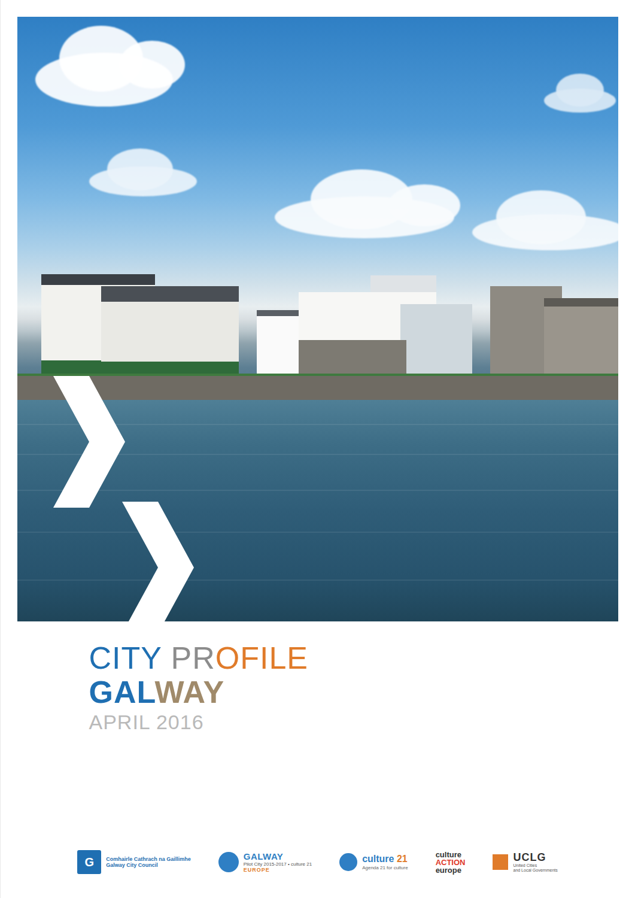CITY PR OFILE
GAL WAY
APRIL 2016
G
Comhairle Cathrach na Gaillimhe
Galway City Council
GALWAY
Pilot City 2015-2017 • culture 21
EUROPE
culture 21
Agenda 21 for culture
culture
ACTION
europe
UCLG
United Cities
and Local Governments